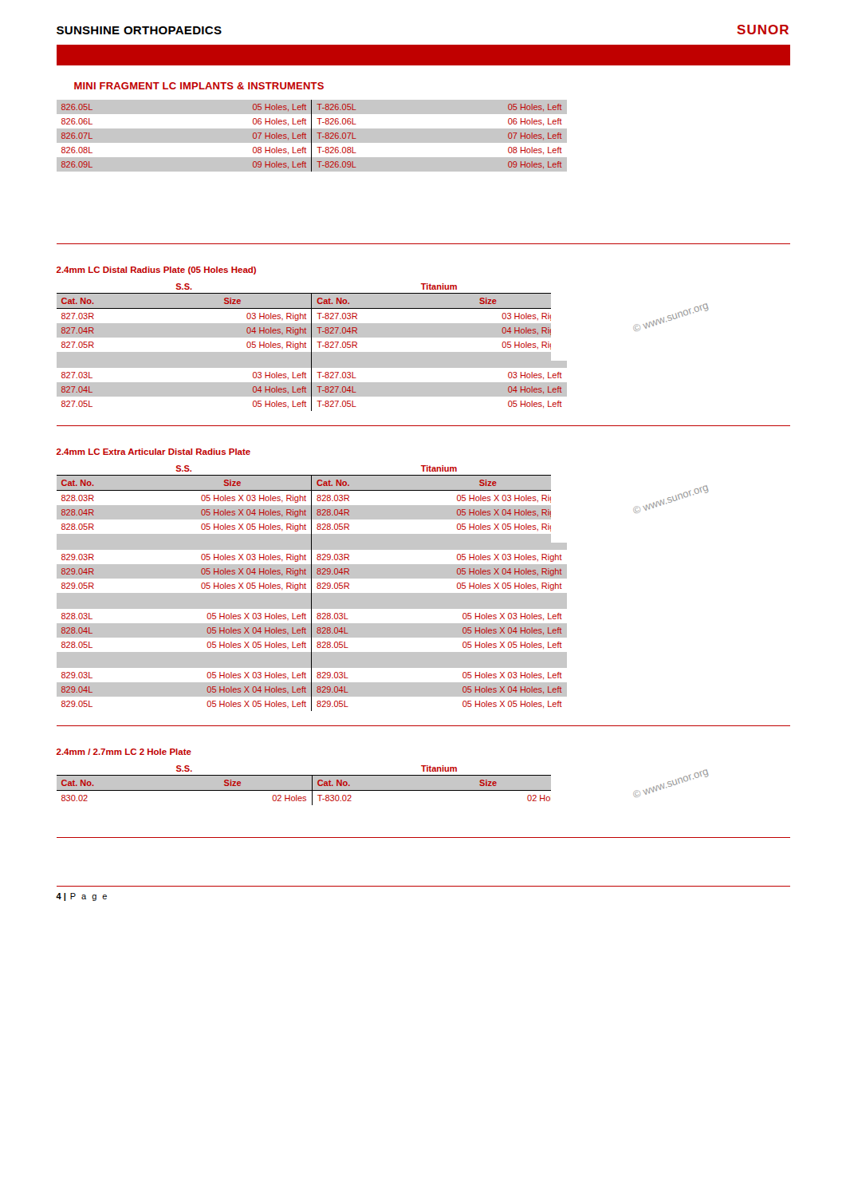SUNSHINE ORTHOPAEDICS SUNOR
MINI FRAGMENT LC IMPLANTS & INSTRUMENTS
| 826.05L | 05 Holes, Left | T-826.05L | 05 Holes, Left |
| 826.06L | 06 Holes, Left | T-826.06L | 06 Holes, Left |
| 826.07L | 07 Holes, Left | T-826.07L | 07 Holes, Left |
| 826.08L | 08 Holes, Left | T-826.08L | 08 Holes, Left |
| 826.09L | 09 Holes, Left | T-826.09L | 09 Holes, Left |
2.4mm LC Distal Radius Plate (05 Holes Head)
© www.sunor.org
| S.S. | Titanium |
| Cat. No. | Size | Cat. No. | Size |
| 827.03R | 03 Holes, Right | T-827.03R | 03 Holes, Right |
| 827.04R | 04 Holes, Right | T-827.04R | 04 Holes, Right |
| 827.05R | 05 Holes, Right | T-827.05R | 05 Holes, Right |
| 827.03L | 03 Holes, Left | T-827.03L | 03 Holes, Left |
| 827.04L | 04 Holes, Left | T-827.04L | 04 Holes, Left |
| 827.05L | 05 Holes, Left | T-827.05L | 05 Holes, Left |
2.4mm LC Extra Articular Distal Radius Plate
© www.sunor.org
| S.S. | Titanium |
| Cat. No. | Size | Cat. No. | Size |
| 828.03R | 05 Holes X 03 Holes, Right | 828.03R | 05 Holes X 03 Holes, Right |
| 828.04R | 05 Holes X 04 Holes, Right | 828.04R | 05 Holes X 04 Holes, Right |
| 828.05R | 05 Holes X 05 Holes, Right | 828.05R | 05 Holes X 05 Holes, Right |
| 829.03R | 05 Holes X 03 Holes, Right | 829.03R | 05 Holes X 03 Holes, Right |
| 829.04R | 05 Holes X 04 Holes, Right | 829.04R | 05 Holes X 04 Holes, Right |
| 829.05R | 05 Holes X 05 Holes, Right | 829.05R | 05 Holes X 05 Holes, Right |
| 828.03L | 05 Holes X 03 Holes, Left | 828.03L | 05 Holes X 03 Holes, Left |
| 828.04L | 05 Holes X 04 Holes, Left | 828.04L | 05 Holes X 04 Holes, Left |
| 828.05L | 05 Holes X 05 Holes, Left | 828.05L | 05 Holes X 05 Holes, Left |
| 829.03L | 05 Holes X 03 Holes, Left | 829.03L | 05 Holes X 03 Holes, Left |
| 829.04L | 05 Holes X 04 Holes, Left | 829.04L | 05 Holes X 04 Holes, Left |
| 829.05L | 05 Holes X 05 Holes, Left | 829.05L | 05 Holes X 05 Holes, Left |
2.4mm / 2.7mm LC 2 Hole Plate
© www.sunor.org
| S.S. | Titanium |
| Cat. No. | Size | Cat. No. | Size |
| 830.02 | 02 Holes | T-830.02 | 02 Holes |
4 | P a g e